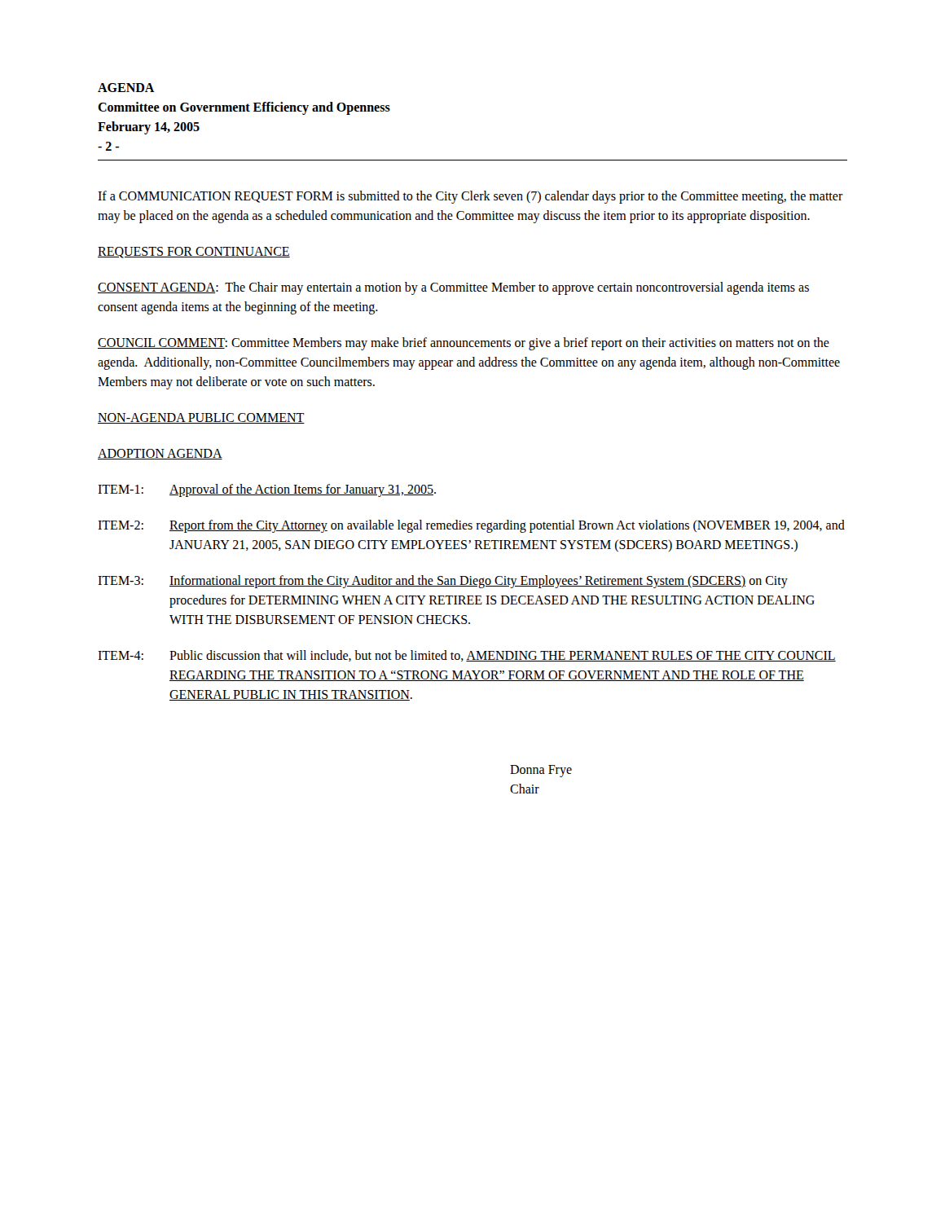AGENDA
Committee on Government Efficiency and Openness
February 14, 2005
- 2 -
If a COMMUNICATION REQUEST FORM is submitted to the City Clerk seven (7) calendar days prior to the Committee meeting, the matter may be placed on the agenda as a scheduled communication and the Committee may discuss the item prior to its appropriate disposition.
REQUESTS FOR CONTINUANCE
CONSENT AGENDA: The Chair may entertain a motion by a Committee Member to approve certain noncontroversial agenda items as consent agenda items at the beginning of the meeting.
COUNCIL COMMENT: Committee Members may make brief announcements or give a brief report on their activities on matters not on the agenda. Additionally, non-Committee Councilmembers may appear and address the Committee on any agenda item, although non-Committee Members may not deliberate or vote on such matters.
NON-AGENDA PUBLIC COMMENT
ADOPTION AGENDA
| ITEM-1: | Approval of the Action Items for January 31, 2005 . |
| ITEM-2: | Report from the City Attorney on available legal remedies regarding potential Brown Act violations (NOVEMBER 19, 2004, and JANUARY 21, 2005, SAN DIEGO CITY EMPLOYEES’ RETIREMENT SYSTEM (SDCERS) BOARD MEETINGS.) |
| ITEM-3: | Informational report from the City Auditor and the San Diego City Employees’ Retirement System (SDCERS) on City procedures for DETERMINING WHEN A CITY RETIREE IS DECEASED AND THE RESULTING ACTION DEALING WITH THE DISBURSEMENT OF PENSION CHECKS. |
| ITEM-4: | Public discussion that will include, but not be limited to, AMENDING THE PERMANENT RULES OF THE CITY COUNCIL REGARDING THE TRANSITION TO A “STRONG MAYOR” FORM OF GOVERNMENT AND THE ROLE OF THE GENERAL PUBLIC IN THIS TRANSITION . |
Donna Frye
Chair